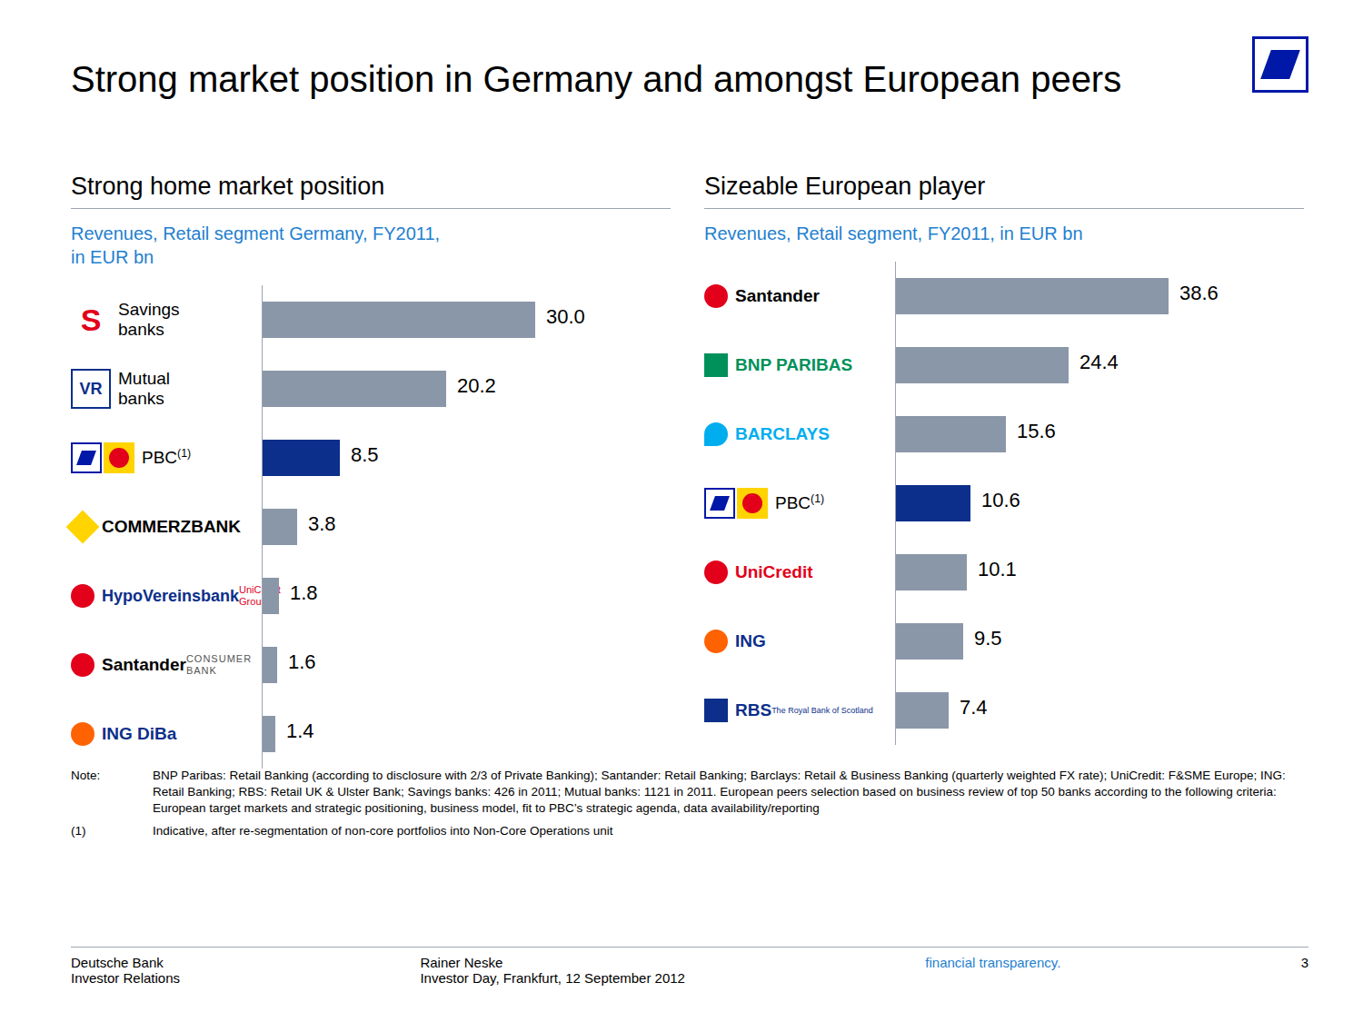Strong market position in Germany and amongst European peers
Strong home market position
Revenues, Retail segment Germany, FY2011,
in EUR bn
Savings
banks
30.0
Mutual
banks
20.2
PBC(1)
8.5
COMMERZBANK
3.8
HypoVereinsbankUniCredit Group
1.8
SantanderCONSUMER BANK
1.6
ING DiBa
1.4
Sizeable European player
Revenues, Retail segment, FY2011, in EUR bn
Santander
38.6
BNP PARIBAS
24.4
BARCLAYS
15.6
PBC(1)
10.6
UniCredit
10.1
ING
9.5
RBSThe Royal Bank of Scotland
7.4
| Note: | BNP Paribas: Retail Banking (according to disclosure with 2/3 of Private Banking); Santander: Retail Banking; Barclays: Retail & Business Banking (quarterly weighted FX rate); UniCredit: F&SME Europe; ING: Retail Banking; RBS: Retail UK & Ulster Bank; Savings banks: 426 in 2011; Mutual banks: 1121 in 2011. European peers selection based on business review of top 50 banks according to the following criteria: European target markets and strategic positioning, business model, fit to PBC’s strategic agenda, data availability/reporting |
| (1) | Indicative, after re-segmentation of non-core portfolios into Non-Core Operations unit |
Deutsche Bank Investor Relations
Rainer Neske Investor Day, Frankfurt, 12 September 2012
financial transparency.
3